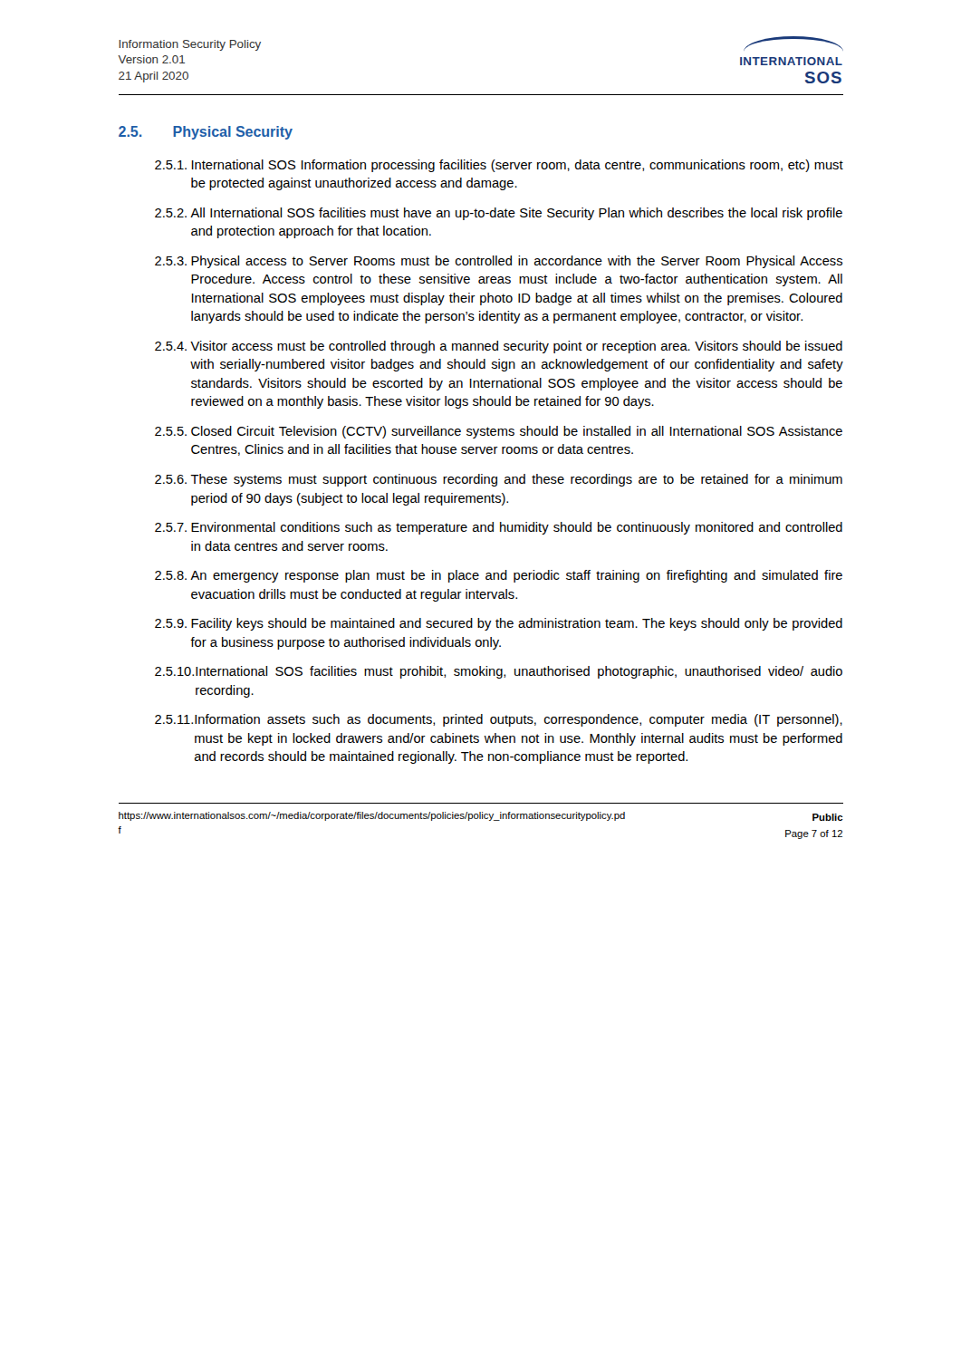Information Security Policy
Version 2.01
21 April 2020
INTERNATIONAL
SOS
2.5. Physical Security
2.5.1. International SOS Information processing facilities (server room, data centre, communications room, etc) must be protected against unauthorized access and damage.
2.5.2. All International SOS facilities must have an up-to-date Site Security Plan which describes the local risk profile and protection approach for that location.
2.5.3. Physical access to Server Rooms must be controlled in accordance with the Server Room Physical Access Procedure. Access control to these sensitive areas must include a two-factor authentication system. All International SOS employees must display their photo ID badge at all times whilst on the premises. Coloured lanyards should be used to indicate the person’s identity as a permanent employee, contractor, or visitor.
2.5.4. Visitor access must be controlled through a manned security point or reception area. Visitors should be issued with serially-numbered visitor badges and should sign an acknowledgement of our confidentiality and safety standards. Visitors should be escorted by an International SOS employee and the visitor access should be reviewed on a monthly basis. These visitor logs should be retained for 90 days.
2.5.5. Closed Circuit Television (CCTV) surveillance systems should be installed in all International SOS Assistance Centres, Clinics and in all facilities that house server rooms or data centres.
2.5.6. These systems must support continuous recording and these recordings are to be retained for a minimum period of 90 days (subject to local legal requirements).
2.5.7. Environmental conditions such as temperature and humidity should be continuously monitored and controlled in data centres and server rooms.
2.5.8. An emergency response plan must be in place and periodic staff training on firefighting and simulated fire evacuation drills must be conducted at regular intervals.
2.5.9. Facility keys should be maintained and secured by the administration team. The keys should only be provided for a business purpose to authorised individuals only.
2.5.10. International SOS facilities must prohibit, smoking, unauthorised photographic, unauthorised video/ audio recording.
2.5.11. Information assets such as documents, printed outputs, correspondence, computer media (IT personnel), must be kept in locked drawers and/or cabinets when not in use. Monthly internal audits must be performed and records should be maintained regionally. The non-compliance must be reported.
https://www.internationalsos.com/~/media/corporate/files/documents/policies/policy_informationsecuritypolicy.pdf
Public
Page 7 of 12